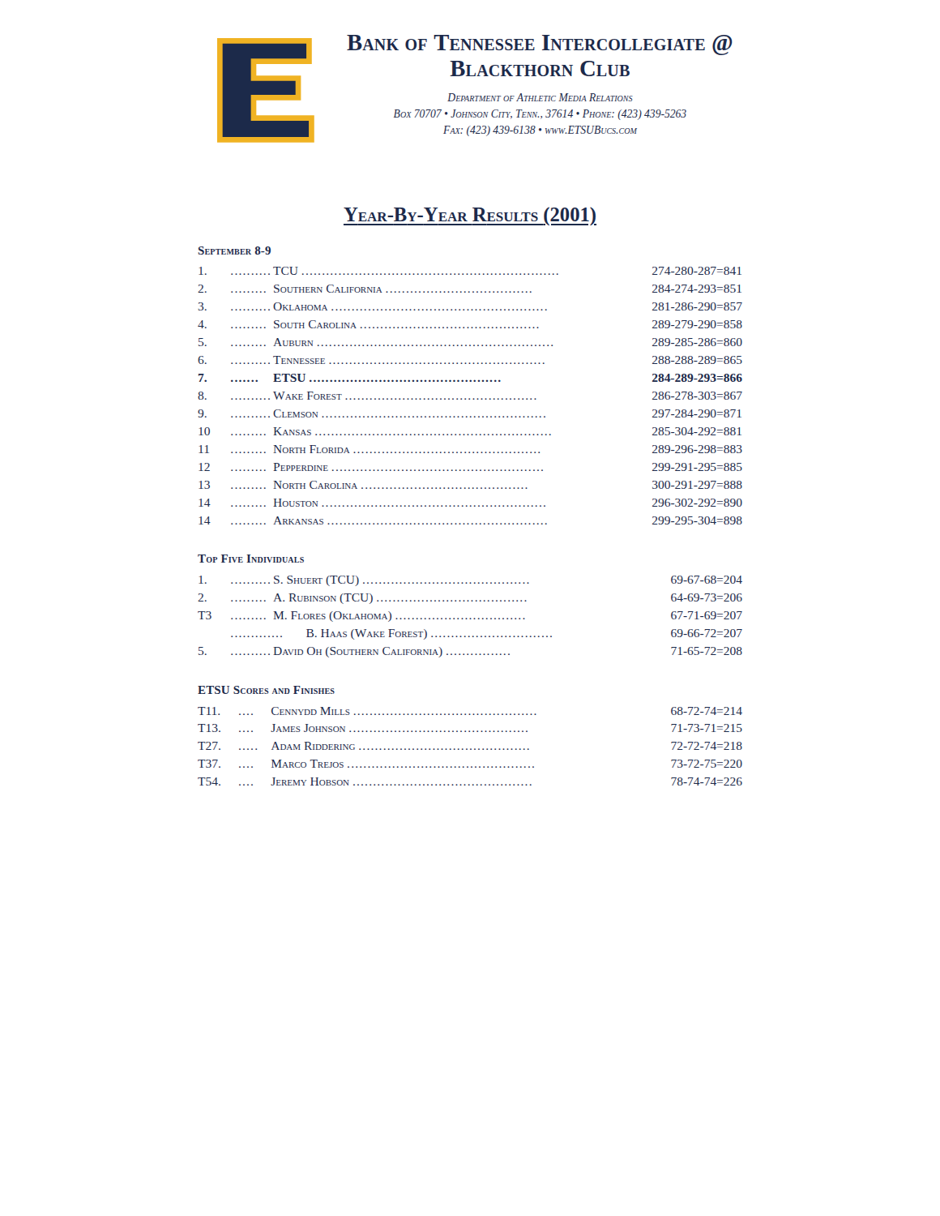Bank of Tennessee Intercollegiate @ Blackthorn Club
Department of Athletic Media Relations
Box 70707 • Johnson City, Tenn., 37614 • Phone: (423) 439-5263
Fax: (423) 439-6138 • www.ETSUBucs.com
Year-By-Year Results (2001)
September 8-9
1. .......... TCU ............................................................... 274-280-287=841
2. ......... Southern California .................................... 284-274-293=851
3. .......... Oklahoma ..................................................... 281-286-290=857
4. ......... South Carolina ............................................ 289-279-290=858
5. ......... Auburn .......................................................... 289-285-286=860
6. .......... Tennessee ..................................................... 288-288-289=865
7. ....... ETSU ............................................... 284-289-293=866
8. .......... Wake Forest ............................................... 286-278-303=867
9. .......... Clemson ....................................................... 297-284-290=871
10 ......... Kansas .......................................................... 285-304-292=881
11 ......... North Florida .............................................. 289-296-298=883
12 ......... Pepperdine .................................................... 299-291-295=885
13 ......... North Carolina ......................................... 300-291-297=888
14 ......... Houston ....................................................... 296-302-292=890
14 ......... Arkansas ...................................................... 299-295-304=898
Top Five Individuals
1. .......... S. Shuert (TCU) ......................................... 69-67-68=204
2. ......... A. Rubinson (TCU) ..................................... 64-69-73=206
T 3 ......... M. Flores (Oklahoma) ................................ 67-71-69=207
............. B. Haas (Wake Forest) .............................. 69-66-72=207
5. .......... David Oh (Southern California) ................ 71-65-72=208
ETSU Scores and Finishes
T 11. .... Cennydd Mills ............................................. 68-72-74=214
T 13. .... James Johnson ............................................ 71-73-71=215
T 27. ..... Adam Riddering .......................................... 72-72-74=218
T 37. .... Marco Trejos .............................................. 73-72-75=220
T 54. .... Jeremy Hobson ............................................ 78-74-74=226